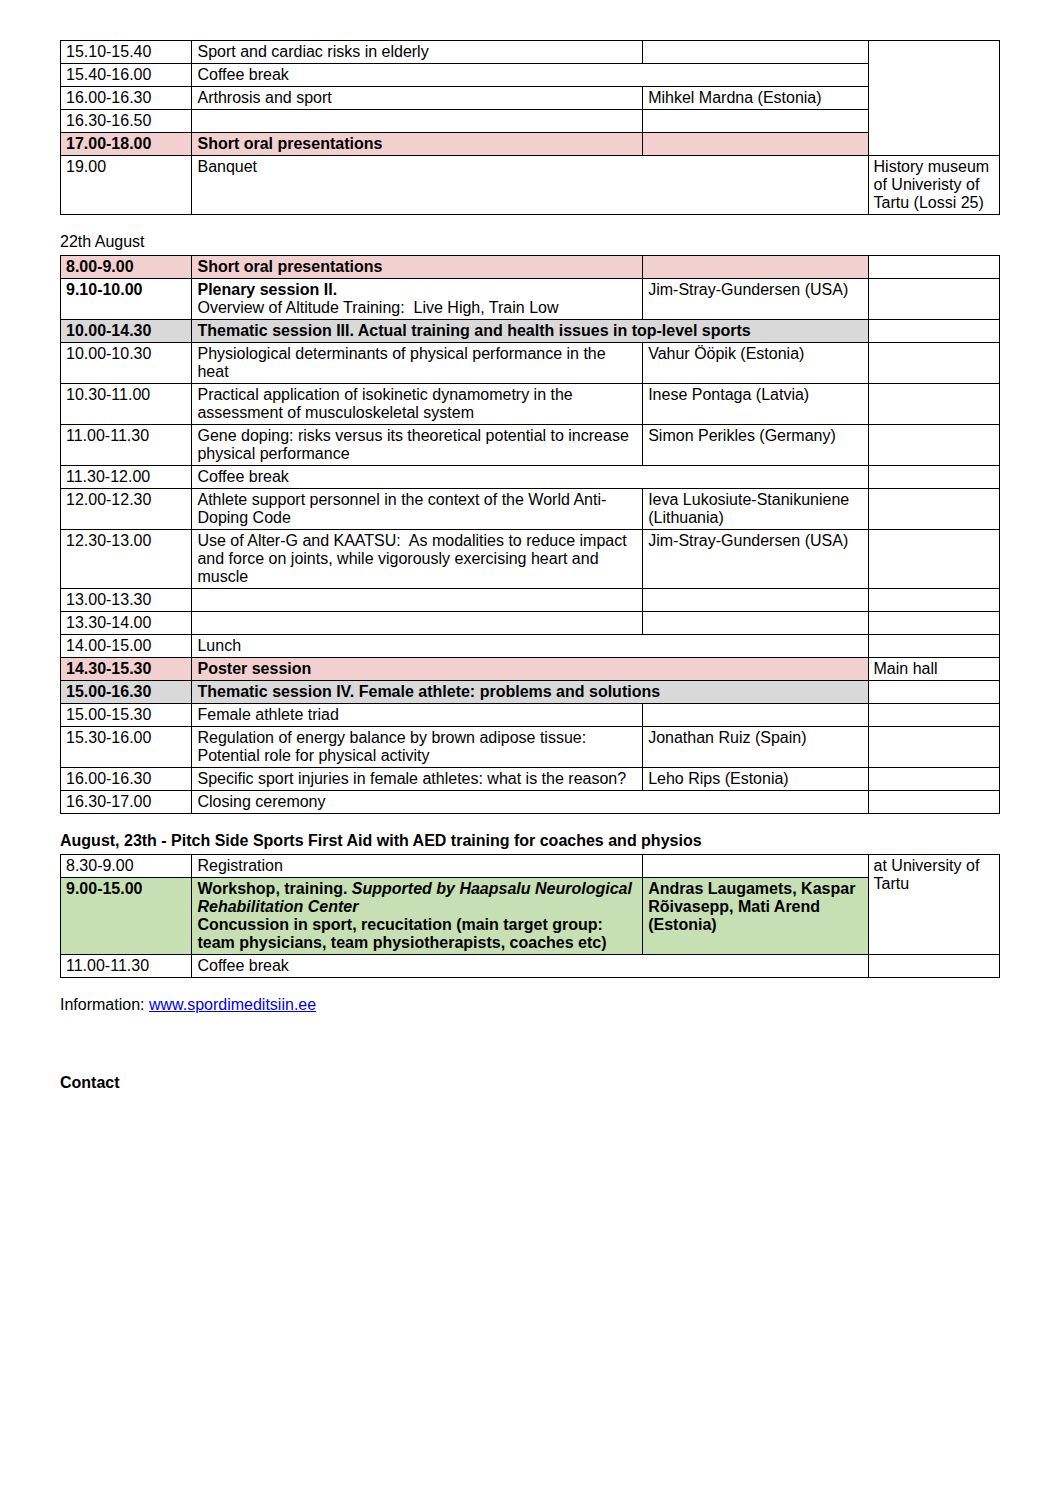| 15.10-15.40 | Sport and cardiac risks in elderly | | |
| 15.40-16.00 | Coffee break |
| 16.00-16.30 | Arthrosis and sport | Mihkel Mardna (Estonia) |
| 16.30-16.50 | | |
| 17.00-18.00 | Short oral presentations | |
| 19.00 | Banquet | History museum of Univeristy of Tartu (Lossi 25) |
22th August
| 8.00-9.00 | Short oral presentations | | |
| 9.10-10.00 | Plenary session II. Overview of Altitude Training: Live High, Train Low | Jim-Stray-Gundersen (USA) | |
| 10.00-14.30 | Thematic session III. Actual training and health issues in top-level sports | |
| 10.00-10.30 | Physiological determinants of physical performance in the heat | Vahur Ööpik (Estonia) | |
| 10.30-11.00 | Practical application of isokinetic dynamometry in the assessment of musculoskeletal system | Inese Pontaga (Latvia) | |
| 11.00-11.30 | Gene doping: risks versus its theoretical potential to increase physical performance | Simon Perikles (Germany) | |
| 11.30-12.00 | Coffee break | |
| 12.00-12.30 | Athlete support personnel in the context of the World Anti-Doping Code | Ieva Lukosiute-Stanikuniene (Lithuania) | |
| 12.30-13.00 | Use of Alter-G and KAATSU: As modalities to reduce impact and force on joints, while vigorously exercising heart and muscle | Jim-Stray-Gundersen (USA) | |
| 13.00-13.30 | | | |
| 13.30-14.00 | | | |
| 14.00-15.00 | Lunch | |
| 14.30-15.30 | Poster session | Main hall |
| 15.00-16.30 | Thematic session IV. Female athlete: problems and solutions | |
| 15.00-15.30 | Female athlete triad | | |
| 15.30-16.00 | Regulation of energy balance by brown adipose tissue: Potential role for physical activity | Jonathan Ruiz (Spain) | |
| 16.00-16.30 | Specific sport injuries in female athletes: what is the reason? | Leho Rips (Estonia) | |
| 16.30-17.00 | Closing ceremony | |
August, 23th - Pitch Side Sports First Aid with AED training for coaches and physios
| 8.30-9.00 | Registration | | at University of Tartu |
| 9.00-15.00 | Workshop, training . Supported by Haapsalu Neurological Rehabilitation Center Concussion in sport, recucitation (main target group: team physicians, team physiotherapists, coaches etc) | Andras Laugamets, Kaspar Rõivasepp, Mati Arend (Estonia) |
| 11.00-11.30 | Coffee break | |
Information: www.spordimeditsiin.ee
Contact